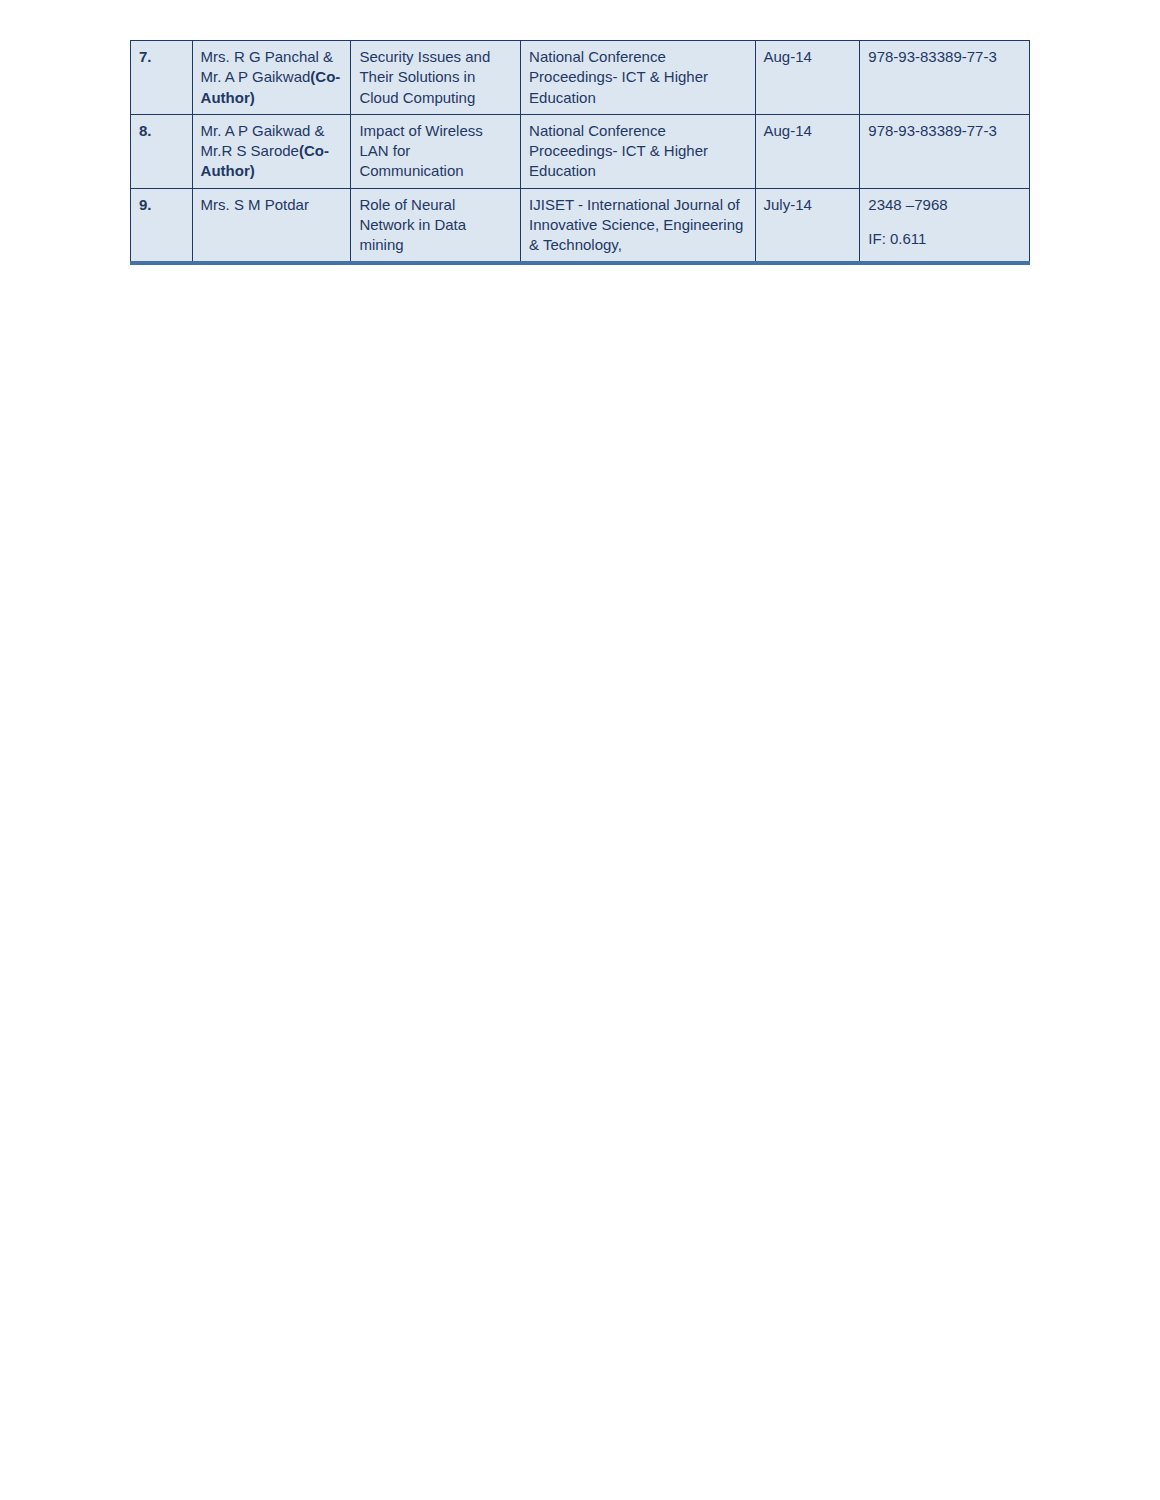| 7. | Mrs. R G Panchal & Mr. A P Gaikwad (Co-Author) | Security Issues and Their Solutions in Cloud Computing | National Conference Proceedings- ICT & Higher Education | Aug-14 | 978-93-83389-77-3 |
| 8. | Mr. A P Gaikwad & Mr.R S Sarode (Co-Author) | Impact of Wireless LAN for Communication | National Conference Proceedings- ICT & Higher Education | Aug-14 | 978-93-83389-77-3 |
| 9. | Mrs. S M Potdar | Role of Neural Network in Data mining | IJISET - International Journal of Innovative Science, Engineering & Technology, | July-14 | 2348 –7968 IF: 0.611 |